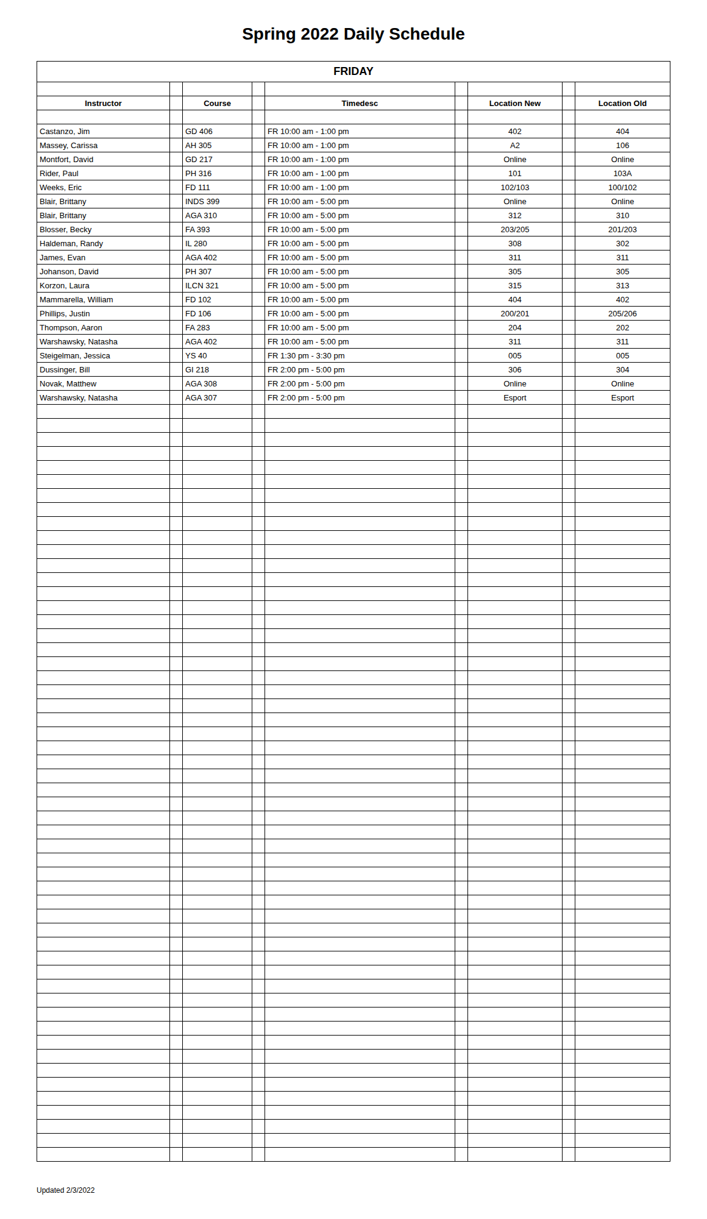Spring 2022 Daily Schedule
FRIDAY
| Instructor | | Course | | Timedesc | | Location New | | Location Old |
| --- | --- | --- | --- | --- | --- | --- | --- | --- |
| Castanzo, Jim | | GD 406 | | FR 10:00 am - 1:00 pm | | 402 | | 404 |
| Massey, Carissa | | AH 305 | | FR 10:00 am - 1:00 pm | | A2 | | 106 |
| Montfort, David | | GD 217 | | FR 10:00 am - 1:00 pm | | Online | | Online |
| Rider, Paul | | PH 316 | | FR 10:00 am - 1:00 pm | | 101 | | 103A |
| Weeks, Eric | | FD 111 | | FR 10:00 am - 1:00 pm | | 102/103 | | 100/102 |
| Blair, Brittany | | INDS 399 | | FR 10:00 am - 5:00 pm | | Online | | Online |
| Blair, Brittany | | AGA 310 | | FR 10:00 am - 5:00 pm | | 312 | | 310 |
| Blosser, Becky | | FA 393 | | FR 10:00 am - 5:00 pm | | 203/205 | | 201/203 |
| Haldeman, Randy | | IL 280 | | FR 10:00 am - 5:00 pm | | 308 | | 302 |
| James, Evan | | AGA 402 | | FR 10:00 am - 5:00 pm | | 311 | | 311 |
| Johanson, David | | PH 307 | | FR 10:00 am - 5:00 pm | | 305 | | 305 |
| Korzon, Laura | | ILCN 321 | | FR 10:00 am - 5:00 pm | | 315 | | 313 |
| Mammarella, William | | FD 102 | | FR 10:00 am - 5:00 pm | | 404 | | 402 |
| Phillips, Justin | | FD 106 | | FR 10:00 am - 5:00 pm | | 200/201 | | 205/206 |
| Thompson, Aaron | | FA 283 | | FR 10:00 am - 5:00 pm | | 204 | | 202 |
| Warshawsky, Natasha | | AGA 402 | | FR 10:00 am - 5:00 pm | | 311 | | 311 |
| Steigelman, Jessica | | YS 40 | | FR 1:30 pm - 3:30 pm | | 005 | | 005 |
| Dussinger, Bill | | GI 218 | | FR 2:00 pm - 5:00 pm | | 306 | | 304 |
| Novak, Matthew | | AGA 308 | | FR 2:00 pm - 5:00 pm | | Online | | Online |
| Warshawsky, Natasha | | AGA 307 | | FR 2:00 pm - 5:00 pm | | Esport | | Esport |
Updated 2/3/2022